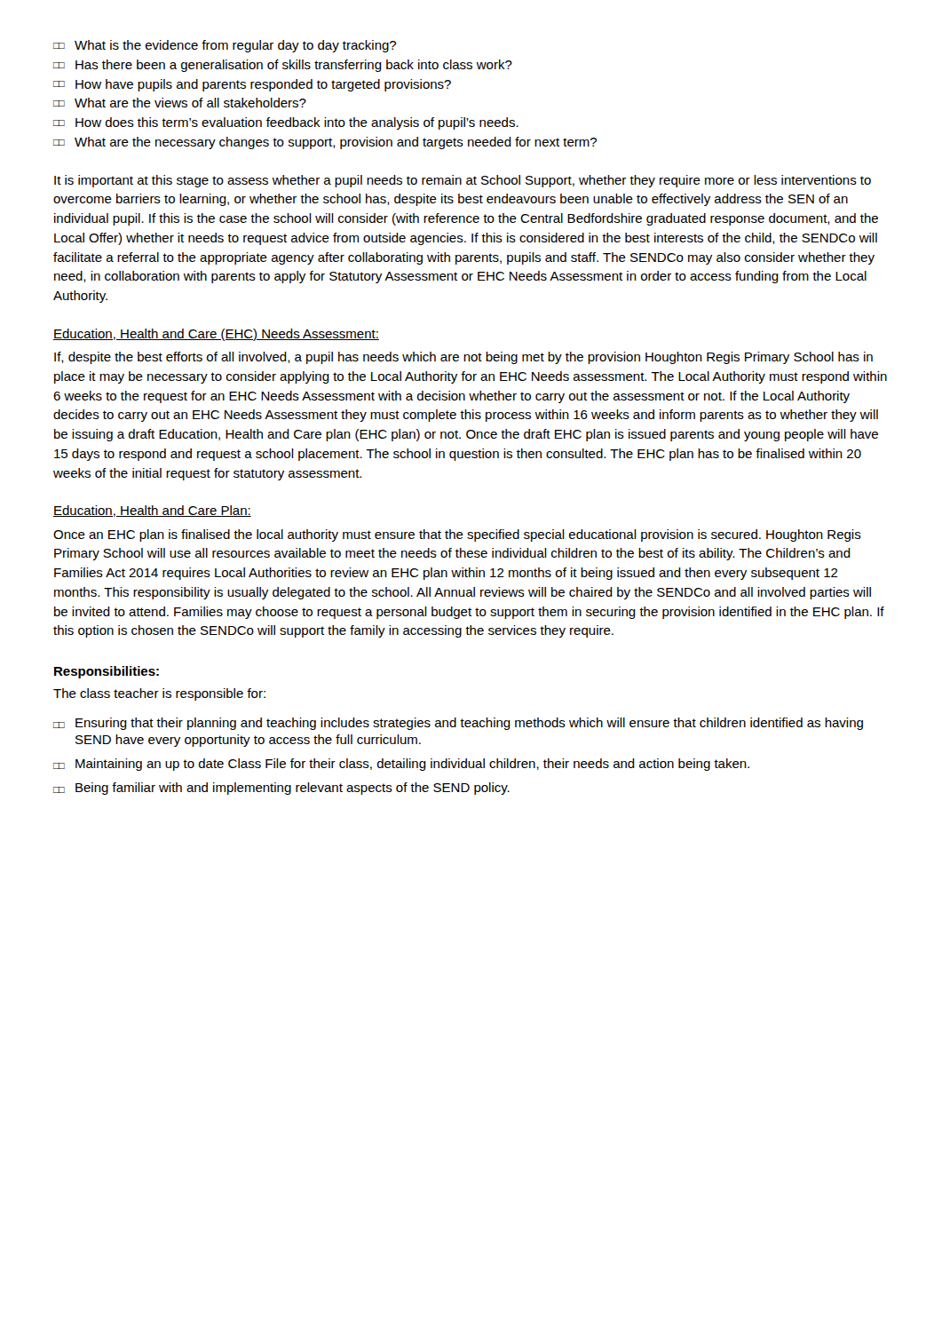What is the evidence from regular day to day tracking?
Has there been a generalisation of skills transferring back into class work?
How have pupils and parents responded to targeted provisions?
What are the views of all stakeholders?
How does this term’s evaluation feedback into the analysis of pupil’s needs.
What are the necessary changes to support, provision and targets needed for next term?
It is important at this stage to assess whether a pupil needs to remain at School Support, whether they require more or less interventions to overcome barriers to learning, or whether the school has, despite its best endeavours been unable to effectively address the SEN of an individual pupil. If this is the case the school will consider (with reference to the Central Bedfordshire graduated response document, and the Local Offer) whether it needs to request advice from outside agencies. If this is considered in the best interests of the child, the SENDCo will facilitate a referral to the appropriate agency after collaborating with parents, pupils and staff. The SENDCo may also consider whether they need, in collaboration with parents to apply for Statutory Assessment or EHC Needs Assessment in order to access funding from the Local Authority.
Education, Health and Care (EHC) Needs Assessment:
If, despite the best efforts of all involved, a pupil has needs which are not being met by the provision Houghton Regis Primary School has in place it may be necessary to consider applying to the Local Authority for an EHC Needs assessment. The Local Authority must respond within 6 weeks to the request for an EHC Needs Assessment with a decision whether to carry out the assessment or not. If the Local Authority decides to carry out an EHC Needs Assessment they must complete this process within 16 weeks and inform parents as to whether they will be issuing a draft Education, Health and Care plan (EHC plan) or not. Once the draft EHC plan is issued parents and young people will have 15 days to respond and request a school placement. The school in question is then consulted. The EHC plan has to be finalised within 20 weeks of the initial request for statutory assessment.
Education, Health and Care Plan:
Once an EHC plan is finalised the local authority must ensure that the specified special educational provision is secured. Houghton Regis Primary School will use all resources available to meet the needs of these individual children to the best of its ability. The Children’s and Families Act 2014 requires Local Authorities to review an EHC plan within 12 months of it being issued and then every subsequent 12 months. This responsibility is usually delegated to the school. All Annual reviews will be chaired by the SENDCo and all involved parties will be invited to attend. Families may choose to request a personal budget to support them in securing the provision identified in the EHC plan. If this option is chosen the SENDCo will support the family in accessing the services they require.
Responsibilities:
The class teacher is responsible for:
Ensuring that their planning and teaching includes strategies and teaching methods which will ensure that children identified as having SEND have every opportunity to access the full curriculum.
Maintaining an up to date Class File for their class, detailing individual children, their needs and action being taken.
Being familiar with and implementing relevant aspects of the SEND policy.